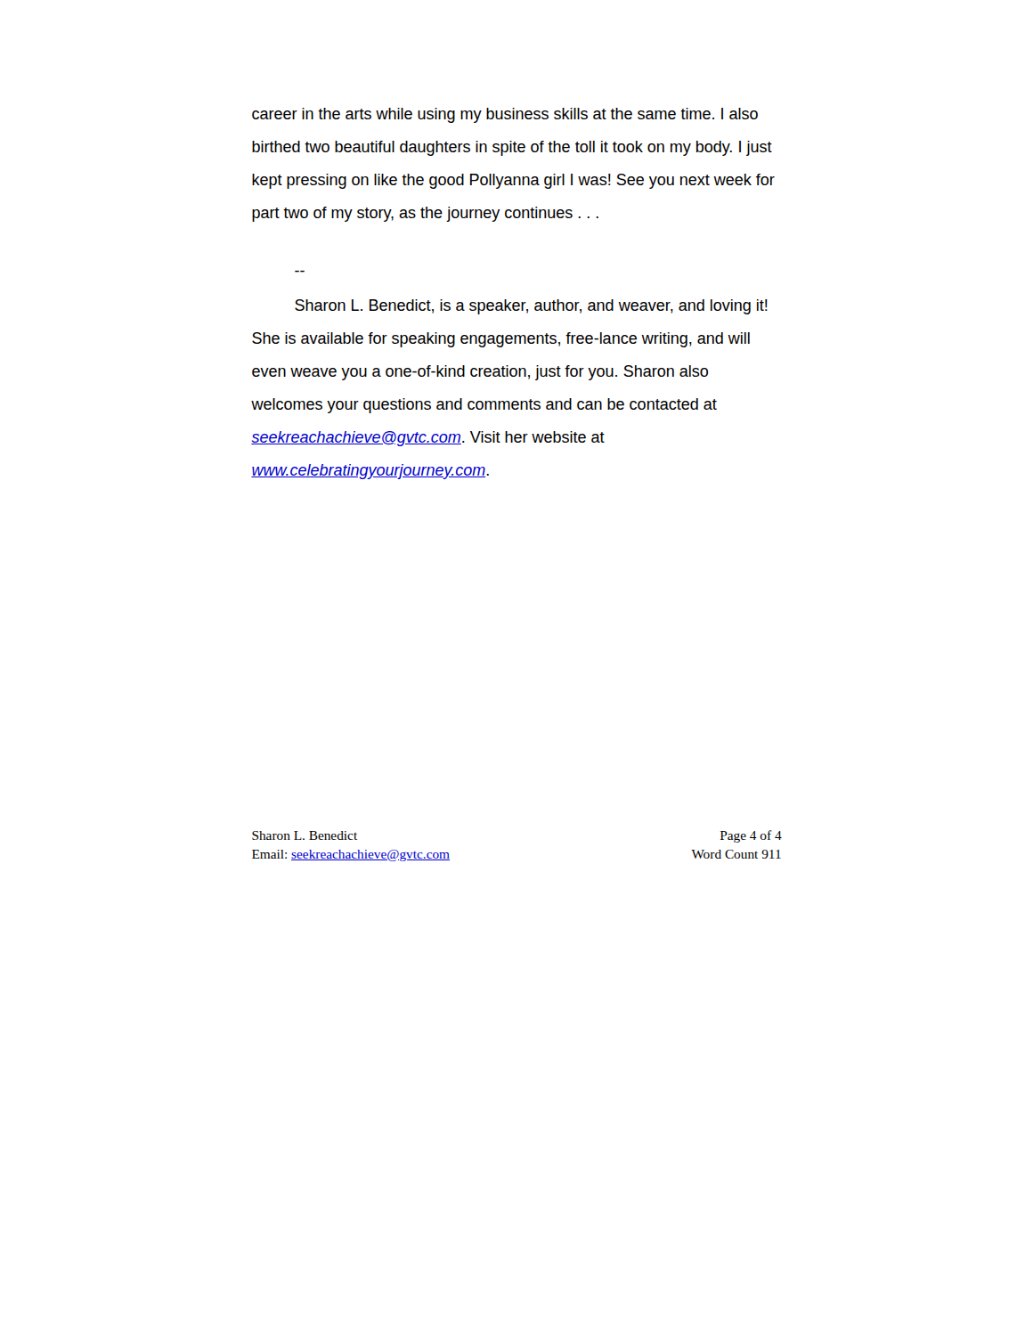career in the arts while using my business skills at the same time. I also birthed two beautiful daughters in spite of the toll it took on my body. I just kept pressing on like the good Pollyanna girl I was! See you next week for part two of my story, as the journey continues . . .
--
Sharon L. Benedict, is a speaker, author, and weaver, and loving it! She is available for speaking engagements, free-lance writing, and will even weave you a one-of-kind creation, just for you. Sharon also welcomes your questions and comments and can be contacted at seekreachachieve@gvtc.com. Visit her website at www.celebratingyourjourney.com.
Sharon L. Benedict
Email: seekreachachieve@gvtc.com
Page 4 of 4
Word Count 911